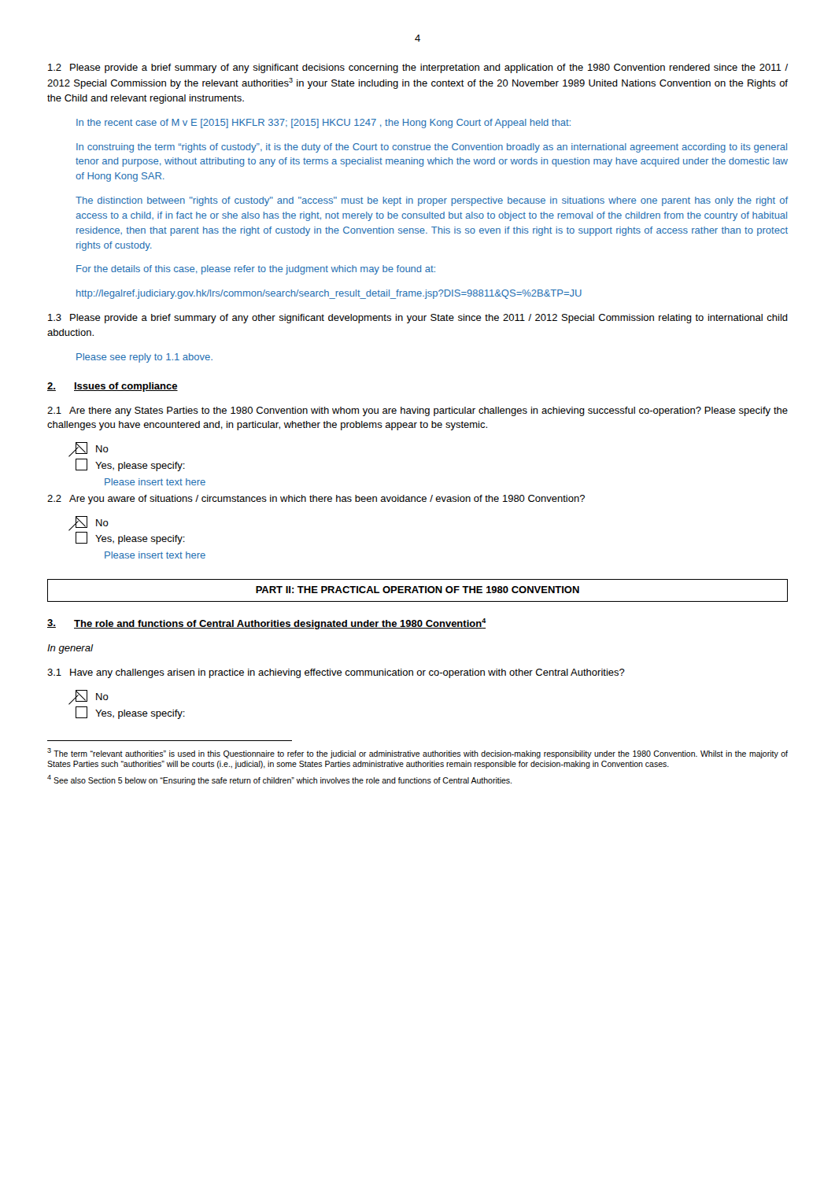4
1.2 Please provide a brief summary of any significant decisions concerning the interpretation and application of the 1980 Convention rendered since the 2011 / 2012 Special Commission by the relevant authorities3 in your State including in the context of the 20 November 1989 United Nations Convention on the Rights of the Child and relevant regional instruments.
In the recent case of M v E [2015] HKFLR 337; [2015] HKCU 1247 , the Hong Kong Court of Appeal held that:
In construing the term “rights of custody”, it is the duty of the Court to construe the Convention broadly as an international agreement according to its general tenor and purpose, without attributing to any of its terms a specialist meaning which the word or words in question may have acquired under the domestic law of Hong Kong SAR.
The distinction between "rights of custody" and "access" must be kept in proper perspective because in situations where one parent has only the right of access to a child, if in fact he or she also has the right, not merely to be consulted but also to object to the removal of the children from the country of habitual residence, then that parent has the right of custody in the Convention sense. This is so even if this right is to support rights of access rather than to protect rights of custody.
For the details of this case, please refer to the judgment which may be found at:
http://legalref.judiciary.gov.hk/lrs/common/search/search_result_detail_frame.jsp?DIS=98811&QS=%2B&TP=JU
1.3 Please provide a brief summary of any other significant developments in your State since the 2011 / 2012 Special Commission relating to international child abduction.
Please see reply to 1.1 above.
2. Issues of compliance
2.1 Are there any States Parties to the 1980 Convention with whom you are having particular challenges in achieving successful co-operation? Please specify the challenges you have encountered and, in particular, whether the problems appear to be systemic.
No
Yes, please specify:
Please insert text here
2.2 Are you aware of situations / circumstances in which there has been avoidance / evasion of the 1980 Convention?
No
Yes, please specify:
Please insert text here
PART II: THE PRACTICAL OPERATION OF THE 1980 CONVENTION
3. The role and functions of Central Authorities designated under the 1980 Convention4
In general
3.1 Have any challenges arisen in practice in achieving effective communication or co-operation with other Central Authorities?
No
Yes, please specify:
3 The term “relevant authorities” is used in this Questionnaire to refer to the judicial or administrative authorities with decision-making responsibility under the 1980 Convention. Whilst in the majority of States Parties such “authorities” will be courts (i.e., judicial), in some States Parties administrative authorities remain responsible for decision-making in Convention cases.
4 See also Section 5 below on “Ensuring the safe return of children” which involves the role and functions of Central Authorities.